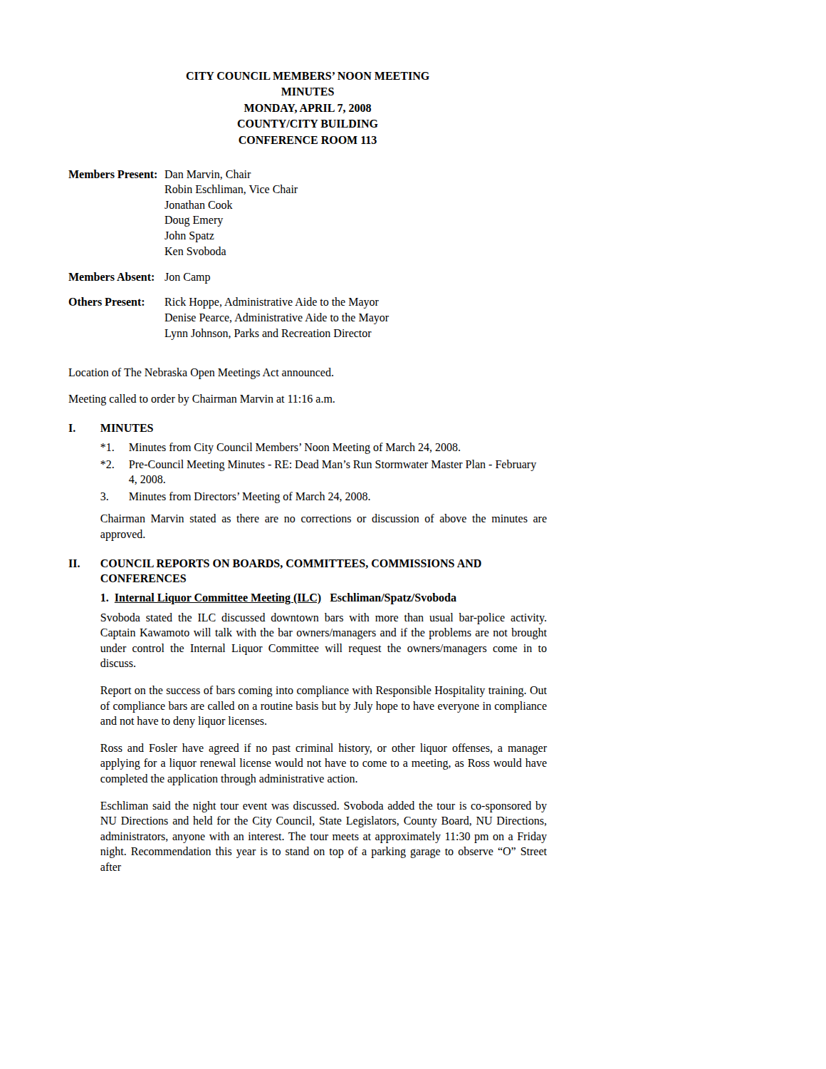CITY COUNCIL MEMBERS’ NOON MEETING
MINUTES
MONDAY, APRIL 7, 2008
COUNTY/CITY BUILDING
CONFERENCE ROOM 113
| Members Present: | Dan Marvin, Chair Robin Eschliman, Vice Chair Jonathan Cook Doug Emery John Spatz Ken Svoboda |
| Members Absent: | Jon Camp |
| Others Present: | Rick Hoppe, Administrative Aide to the Mayor Denise Pearce, Administrative Aide to the Mayor Lynn Johnson, Parks and Recreation Director |
Location of The Nebraska Open Meetings Act announced.
Meeting called to order by Chairman Marvin at 11:16 a.m.
I. MINUTES
*1. Minutes from City Council Members’ Noon Meeting of March 24, 2008.
*2. Pre-Council Meeting Minutes - RE: Dead Man’s Run Stormwater Master Plan - February 4, 2008.
3. Minutes from Directors’ Meeting of March 24, 2008.
Chairman Marvin stated as there are no corrections or discussion of above the minutes are approved.
II. COUNCIL REPORTS ON BOARDS, COMMITTEES, COMMISSIONS AND CONFERENCES
1. Internal Liquor Committee Meeting (ILC) Eschliman/Spatz/Svoboda
Svoboda stated the ILC discussed downtown bars with more than usual bar-police activity. Captain Kawamoto will talk with the bar owners/managers and if the problems are not brought under control the Internal Liquor Committee will request the owners/managers come in to discuss.
Report on the success of bars coming into compliance with Responsible Hospitality training. Out of compliance bars are called on a routine basis but by July hope to have everyone in compliance and not have to deny liquor licenses.
Ross and Fosler have agreed if no past criminal history, or other liquor offenses, a manager applying for a liquor renewal license would not have to come to a meeting, as Ross would have completed the application through administrative action.
Eschliman said the night tour event was discussed. Svoboda added the tour is co-sponsored by NU Directions and held for the City Council, State Legislators, County Board, NU Directions, administrators, anyone with an interest. The tour meets at approximately 11:30 pm on a Friday night. Recommendation this year is to stand on top of a parking garage to observe “O” Street after